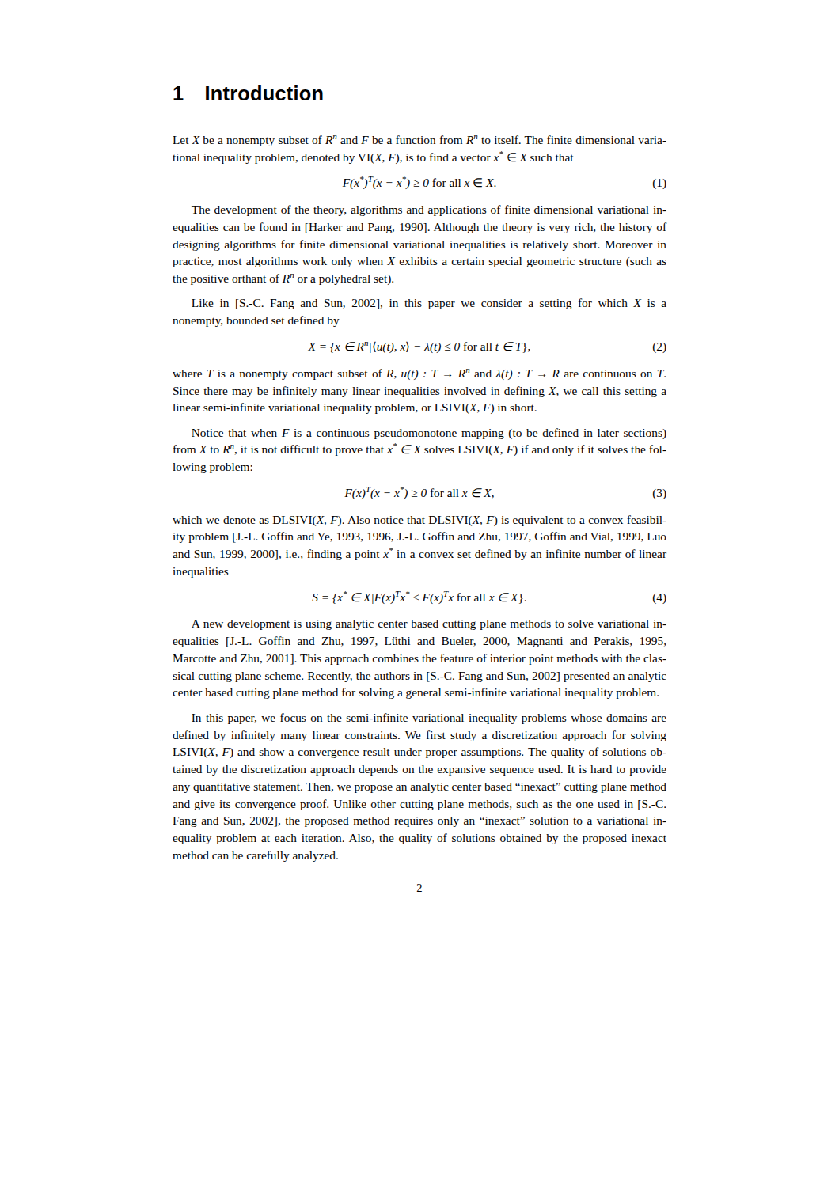1 Introduction
Let X be a nonempty subset of Rn and F be a function from Rn to itself. The finite dimensional variational inequality problem, denoted by VI(X, F), is to find a vector x* ∈ X such that
F(x*)T(x − x*) ≥ 0 for all x ∈ X. (1)
The development of the theory, algorithms and applications of finite dimensional variational inequalities can be found in [Harker and Pang, 1990]. Although the theory is very rich, the history of designing algorithms for finite dimensional variational inequalities is relatively short. Moreover in practice, most algorithms work only when X exhibits a certain special geometric structure (such as the positive orthant of Rn or a polyhedral set).
Like in [S.-C. Fang and Sun, 2002], in this paper we consider a setting for which X is a nonempty, bounded set defined by
X = {x ∈ Rn|⟨u(t), x⟩ − λ(t) ≤ 0 for all t ∈ T}, (2)
where T is a nonempty compact subset of R, u(t) : T → Rn and λ(t) : T → R are continuous on T. Since there may be infinitely many linear inequalities involved in defining X, we call this setting a linear semi-infinite variational inequality problem, or LSIVI(X, F) in short.
Notice that when F is a continuous pseudomonotone mapping (to be defined in later sections) from X to Rn, it is not difficult to prove that x* ∈ X solves LSIVI(X, F) if and only if it solves the following problem:
F(x)T(x − x*) ≥ 0 for all x ∈ X, (3)
which we denote as DLSIVI(X, F). Also notice that DLSIVI(X, F) is equivalent to a convex feasibility problem [J.-L. Goffin and Ye, 1993, 1996, J.-L. Goffin and Zhu, 1997, Goffin and Vial, 1999, Luo and Sun, 1999, 2000], i.e., finding a point x* in a convex set defined by an infinite number of linear inequalities
S = {x* ∈ X|F(x)Tx* ≤ F(x)Tx for all x ∈ X}. (4)
A new development is using analytic center based cutting plane methods to solve variational inequalities [J.-L. Goffin and Zhu, 1997, Lüthi and Bueler, 2000, Magnanti and Perakis, 1995, Marcotte and Zhu, 2001]. This approach combines the feature of interior point methods with the classical cutting plane scheme. Recently, the authors in [S.-C. Fang and Sun, 2002] presented an analytic center based cutting plane method for solving a general semi-infinite variational inequality problem.
In this paper, we focus on the semi-infinite variational inequality problems whose domains are defined by infinitely many linear constraints. We first study a discretization approach for solving LSIVI(X, F) and show a convergence result under proper assumptions. The quality of solutions obtained by the discretization approach depends on the expansive sequence used. It is hard to provide any quantitative statement. Then, we propose an analytic center based “inexact” cutting plane method and give its convergence proof. Unlike other cutting plane methods, such as the one used in [S.-C. Fang and Sun, 2002], the proposed method requires only an “inexact” solution to a variational inequality problem at each iteration. Also, the quality of solutions obtained by the proposed inexact method can be carefully analyzed.
2